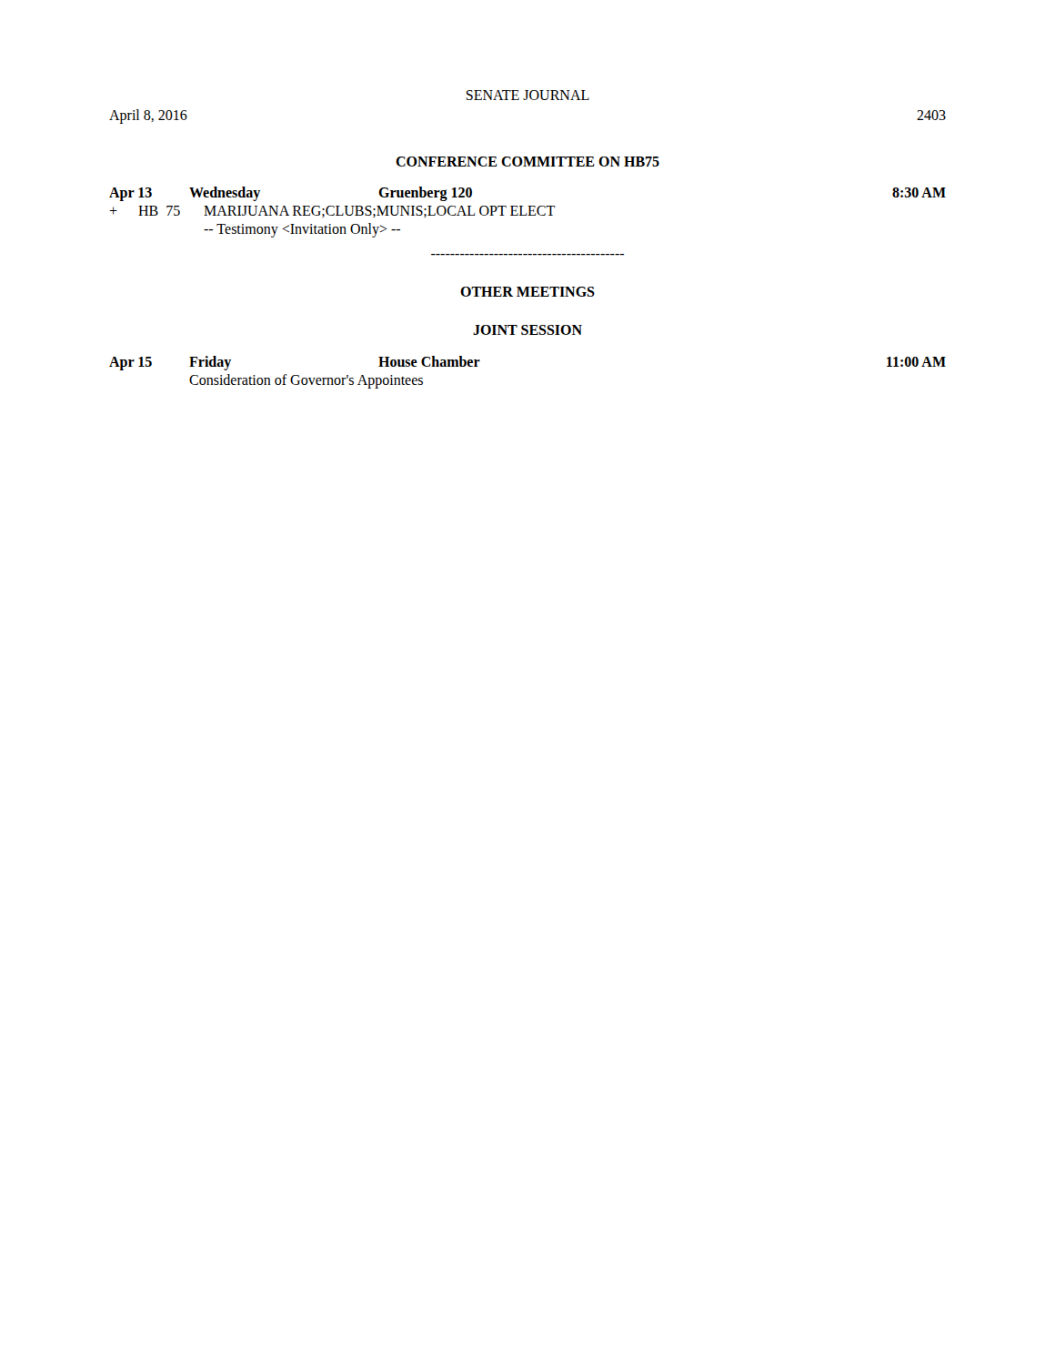SENATE JOURNAL
April 8, 2016 2403
CONFERENCE COMMITTEE ON HB75
Apr 13 Wednesday Gruenberg 120 8:30 AM
+ HB 75 MARIJUANA REG;CLUBS;MUNIS;LOCAL OPT ELECT
-- Testimony <Invitation Only> --
----------------------------------------
OTHER MEETINGS
JOINT SESSION
Apr 15 Friday House Chamber 11:00 AM
Consideration of Governor's Appointees